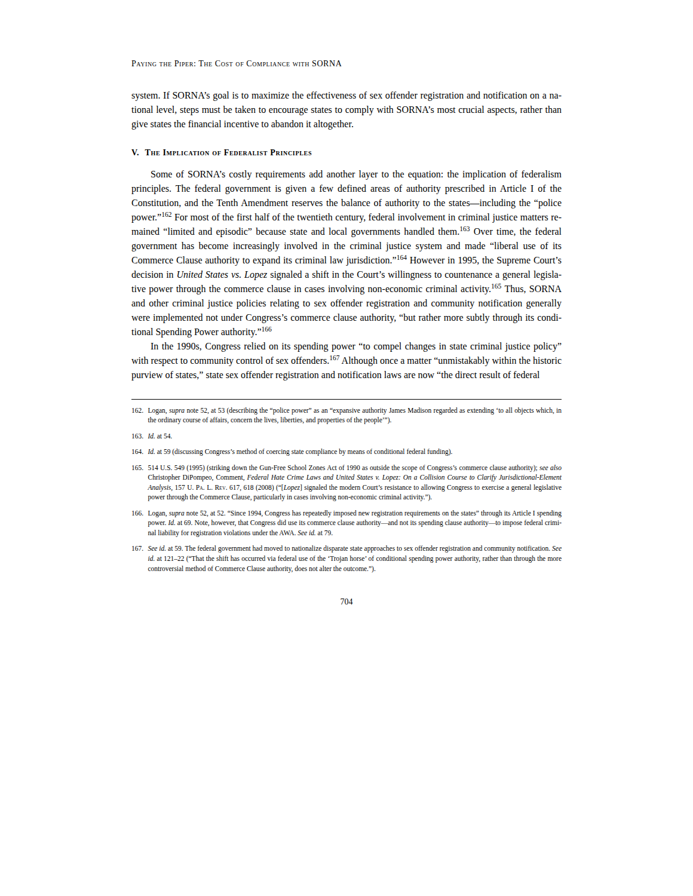Paying the Piper: The Cost of Compliance with SORNA
system. If SORNA’s goal is to maximize the effectiveness of sex offender registration and notification on a national level, steps must be taken to encourage states to comply with SORNA’s most crucial aspects, rather than give states the financial incentive to abandon it altogether.
V. The Implication of Federalist Principles
Some of SORNA’s costly requirements add another layer to the equation: the implication of federalism principles. The federal government is given a few defined areas of authority prescribed in Article I of the Constitution, and the Tenth Amendment reserves the balance of authority to the states—including the “police power.”162 For most of the first half of the twentieth century, federal involvement in criminal justice matters remained “limited and episodic” because state and local governments handled them.163 Over time, the federal government has become increasingly involved in the criminal justice system and made “liberal use of its Commerce Clause authority to expand its criminal law jurisdiction.”164 However in 1995, the Supreme Court’s decision in United States vs. Lopez signaled a shift in the Court’s willingness to countenance a general legislative power through the commerce clause in cases involving non-economic criminal activity.165 Thus, SORNA and other criminal justice policies relating to sex offender registration and community notification generally were implemented not under Congress’s commerce clause authority, “but rather more subtly through its conditional Spending Power authority.”166
In the 1990s, Congress relied on its spending power “to compel changes in state criminal justice policy” with respect to community control of sex offenders.167 Although once a matter “unmistakably within the historic purview of states,” state sex offender registration and notification laws are now “the direct result of federal
Logan, supra note 52, at 53 (describing the “police power” as an “expansive authority James Madison regarded as extending ‘to all objects which, in the ordinary course of affairs, concern the lives, liberties, and properties of the people’”).
Id. at 54.
Id. at 59 (discussing Congress’s method of coercing state compliance by means of conditional federal funding).
514 U.S. 549 (1995) (striking down the Gun-Free School Zones Act of 1990 as outside the scope of Congress’s commerce clause authority); see also Christopher DiPompeo, Comment, Federal Hate Crime Laws and United States v. Lopez: On a Collision Course to Clarify Jurisdictional-Element Analysis, 157 U. Pa. L. Rev. 617, 618 (2008) (“[Lopez] signaled the modern Court’s resistance to allowing Congress to exercise a general legislative power through the Commerce Clause, particularly in cases involving non-economic criminal activity.”).
Logan, supra note 52, at 52. “Since 1994, Congress has repeatedly imposed new registration requirements on the states” through its Article I spending power. Id. at 69. Note, however, that Congress did use its commerce clause authority—and not its spending clause authority—to impose federal criminal liability for registration violations under the AWA. See id. at 79.
See id. at 59. The federal government had moved to nationalize disparate state approaches to sex offender registration and community notification. See id. at 121–22 (“That the shift has occurred via federal use of the ‘Trojan horse’ of conditional spending power authority, rather than through the more controversial method of Commerce Clause authority, does not alter the outcome.”).
704